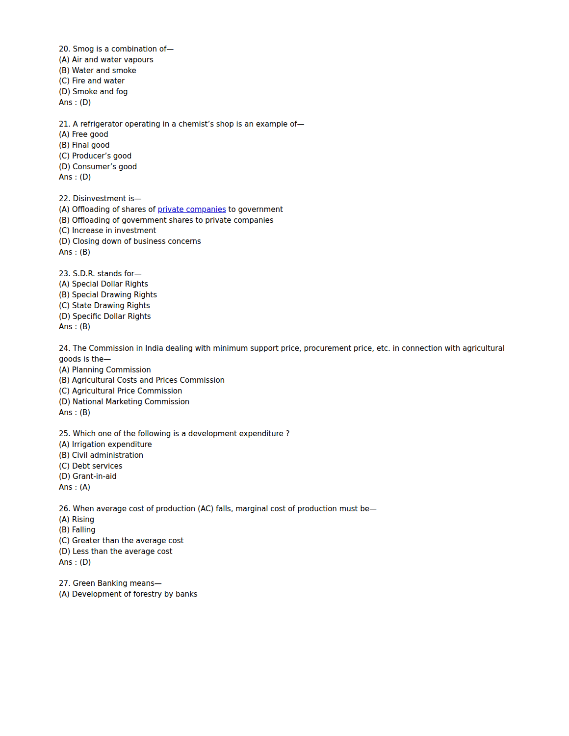20. Smog is a combination of—
(A) Air and water vapours
(B) Water and smoke
(C) Fire and water
(D) Smoke and fog
Ans : (D)
21. A refrigerator operating in a chemist’s shop is an example of—
(A) Free good
(B) Final good
(C) Producer’s good
(D) Consumer’s good
Ans : (D)
22. Disinvestment is—
(A) Offloading of shares of private companies to government
(B) Offloading of government shares to private companies
(C) Increase in investment
(D) Closing down of business concerns
Ans : (B)
23. S.D.R. stands for—
(A) Special Dollar Rights
(B) Special Drawing Rights
(C) State Drawing Rights
(D) Specific Dollar Rights
Ans : (B)
24. The Commission in India dealing with minimum support price, procurement price, etc. in connection with agricultural goods is the—
(A) Planning Commission
(B) Agricultural Costs and Prices Commission
(C) Agricultural Price Commission
(D) National Marketing Commission
Ans : (B)
25. Which one of the following is a development expenditure ?
(A) Irrigation expenditure
(B) Civil administration
(C) Debt services
(D) Grant-in-aid
Ans : (A)
26. When average cost of production (AC) falls, marginal cost of production must be—
(A) Rising
(B) Falling
(C) Greater than the average cost
(D) Less than the average cost
Ans : (D)
27. Green Banking means—
(A) Development of forestry by banks